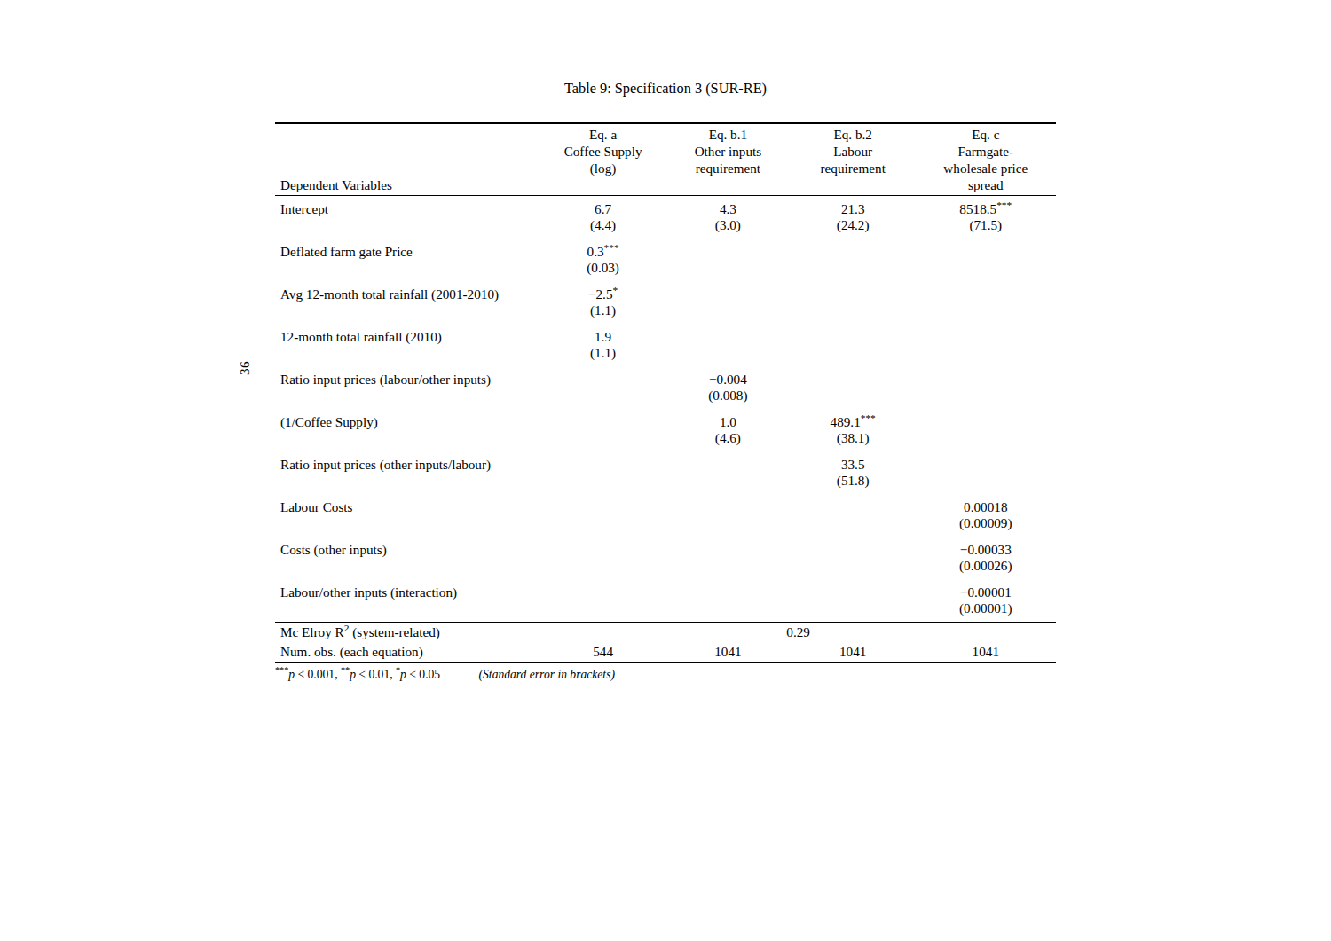36
Table 9: Specification 3 (SUR-RE)
| Dependent Variables | Eq. a Coffee Supply (log) | Eq. b.1 Other inputs requirement | Eq. b.2 Labour requirement | Eq. c Farmgate- wholesale price spread |
| --- | --- | --- | --- | --- |
| Intercept | 6.7 | 4.3 | 21.3 | 8518.5 *** |
| | (4.4) | (3.0) | (24.2) | (71.5) |
| Deflated farm gate Price | 0.3 *** | | | |
| | (0.03) | | | |
| Avg 12-month total rainfall (2001-2010) | −2.5 * | | | |
| | (1.1) | | | |
| 12-month total rainfall (2010) | 1.9 | | | |
| | (1.1) | | | |
| Ratio input prices (labour/other inputs) | | −0.004 | | |
| | | (0.008) | | |
| (1/Coffee Supply) | | 1.0 | 489.1 *** | |
| | | (4.6) | (38.1) | |
| Ratio input prices (other inputs/labour) | | | 33.5 | |
| | | | (51.8) | |
| Labour Costs | | | | 0.00018 |
| | | | | (0.00009) |
| Costs (other inputs) | | | | −0.00033 |
| | | | | (0.00026) |
| Labour/other inputs (interaction) | | | | −0.00001 |
| | | | | (0.00001) |
| Mc Elroy R 2 (system-related) | 0.29 |
| Num. obs. (each equation) | 544 | 1041 | 1041 | 1041 |
***p < 0.001, **p < 0.01, *p < 0.05 (Standard error in brackets)